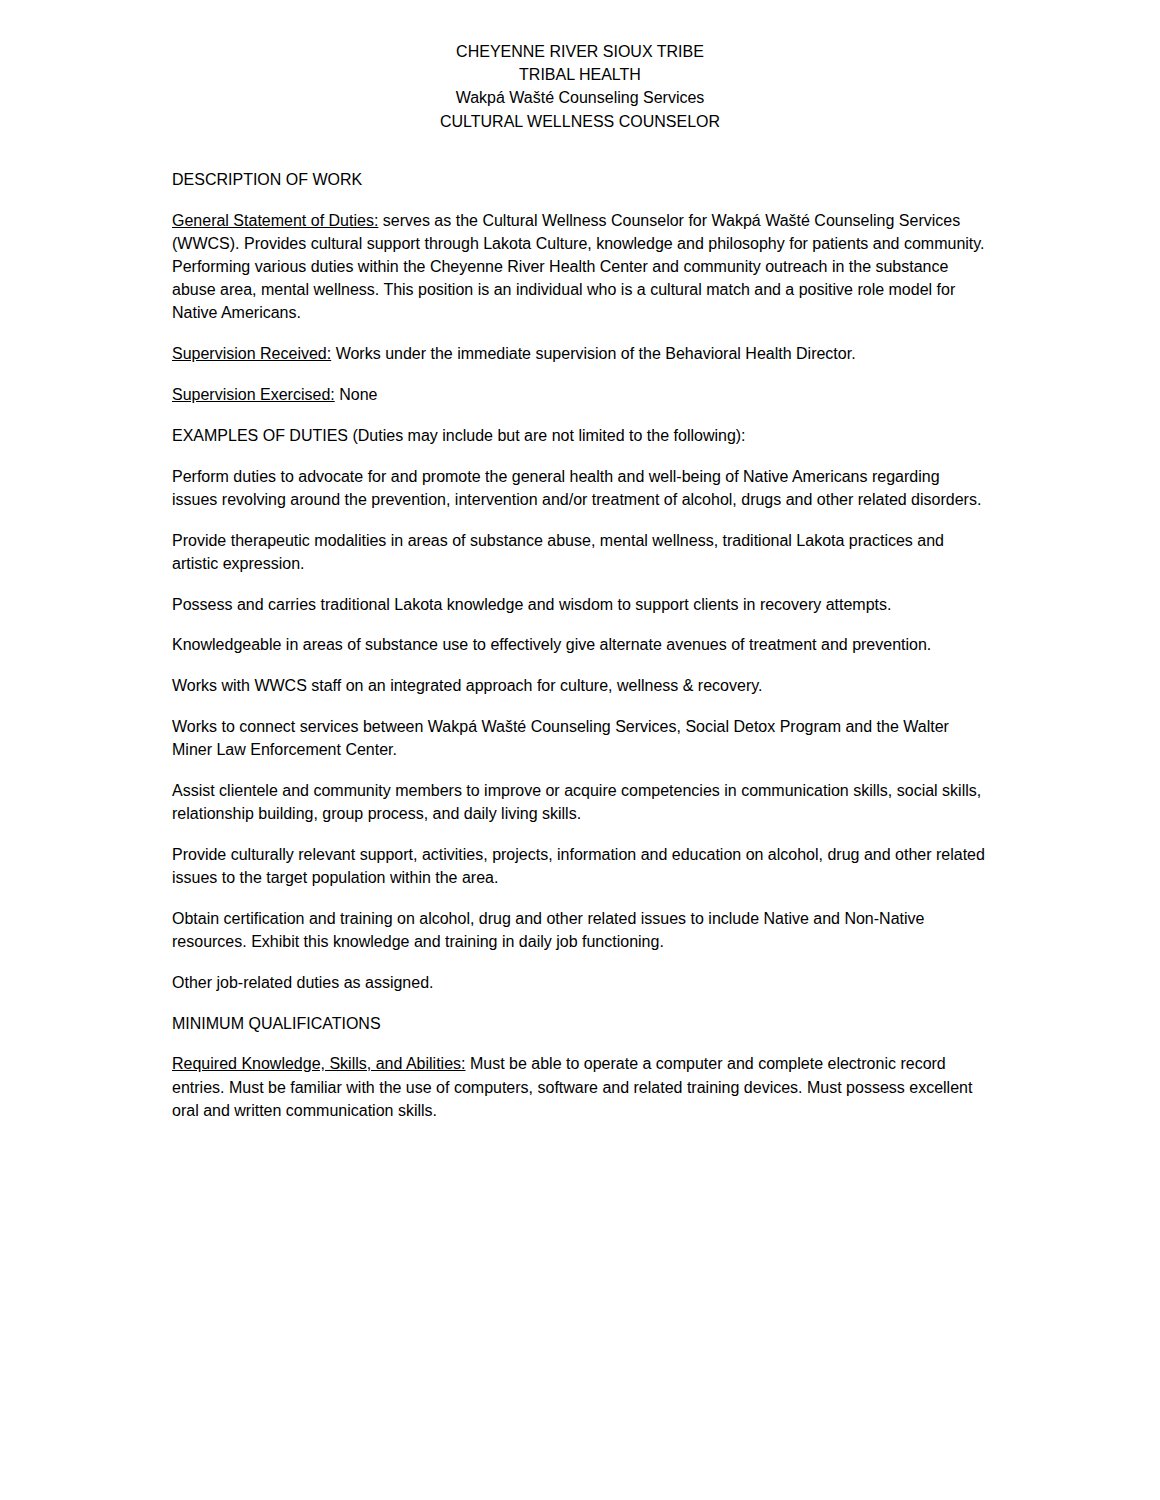CHEYENNE RIVER SIOUX TRIBE
TRIBAL HEALTH
Wakpá Wašté Counseling Services
CULTURAL WELLNESS COUNSELOR
DESCRIPTION OF WORK
General Statement of Duties: serves as the Cultural Wellness Counselor for Wakpá Wašté Counseling Services (WWCS). Provides cultural support through Lakota Culture, knowledge and philosophy for patients and community. Performing various duties within the Cheyenne River Health Center and community outreach in the substance abuse area, mental wellness. This position is an individual who is a cultural match and a positive role model for Native Americans.
Supervision Received: Works under the immediate supervision of the Behavioral Health Director.
Supervision Exercised: None
EXAMPLES OF DUTIES (Duties may include but are not limited to the following):
Perform duties to advocate for and promote the general health and well-being of Native Americans regarding issues revolving around the prevention, intervention and/or treatment of alcohol, drugs and other related disorders.
Provide therapeutic modalities in areas of substance abuse, mental wellness, traditional Lakota practices and artistic expression.
Possess and carries traditional Lakota knowledge and wisdom to support clients in recovery attempts.
Knowledgeable in areas of substance use to effectively give alternate avenues of treatment and prevention.
Works with WWCS staff on an integrated approach for culture, wellness & recovery.
Works to connect services between Wakpá Wašté Counseling Services, Social Detox Program and the Walter Miner Law Enforcement Center.
Assist clientele and community members to improve or acquire competencies in communication skills, social skills, relationship building, group process, and daily living skills.
Provide culturally relevant support, activities, projects, information and education on alcohol, drug and other related issues to the target population within the area.
Obtain certification and training on alcohol, drug and other related issues to include Native and Non-Native resources. Exhibit this knowledge and training in daily job functioning.
Other job-related duties as assigned.
MINIMUM QUALIFICATIONS
Required Knowledge, Skills, and Abilities: Must be able to operate a computer and complete electronic record entries. Must be familiar with the use of computers, software and related training devices. Must possess excellent oral and written communication skills.